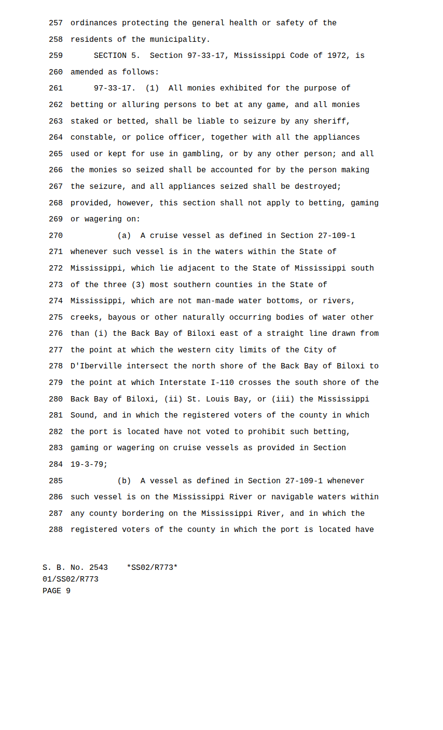ordinances protecting the general health or safety of the
residents of the municipality.
SECTION 5. Section 97-33-17, Mississippi Code of 1972, is
amended as follows:
97-33-17. (1) All monies exhibited for the purpose of
betting or alluring persons to bet at any game, and all monies
staked or betted, shall be liable to seizure by any sheriff,
constable, or police officer, together with all the appliances
used or kept for use in gambling, or by any other person; and all
the monies so seized shall be accounted for by the person making
the seizure, and all appliances seized shall be destroyed;
provided, however, this section shall not apply to betting, gaming
or wagering on:
(a) A cruise vessel as defined in Section 27-109-1
whenever such vessel is in the waters within the State of
Mississippi, which lie adjacent to the State of Mississippi south
of the three (3) most southern counties in the State of
Mississippi, which are not man-made water bottoms, or rivers,
creeks, bayous or other naturally occurring bodies of water other
than (i) the Back Bay of Biloxi east of a straight line drawn from
the point at which the western city limits of the City of
D'Iberville intersect the north shore of the Back Bay of Biloxi to
the point at which Interstate I-110 crosses the south shore of the
Back Bay of Biloxi, (ii) St. Louis Bay, or (iii) the Mississippi
Sound, and in which the registered voters of the county in which
the port is located have not voted to prohibit such betting,
gaming or wagering on cruise vessels as provided in Section
19-3-79;
(b) A vessel as defined in Section 27-109-1 whenever
such vessel is on the Mississippi River or navigable waters within
any county bordering on the Mississippi River, and in which the
registered voters of the county in which the port is located have
S. B. No. 2543 *SS02/R773*
01/SS02/R773
PAGE 9